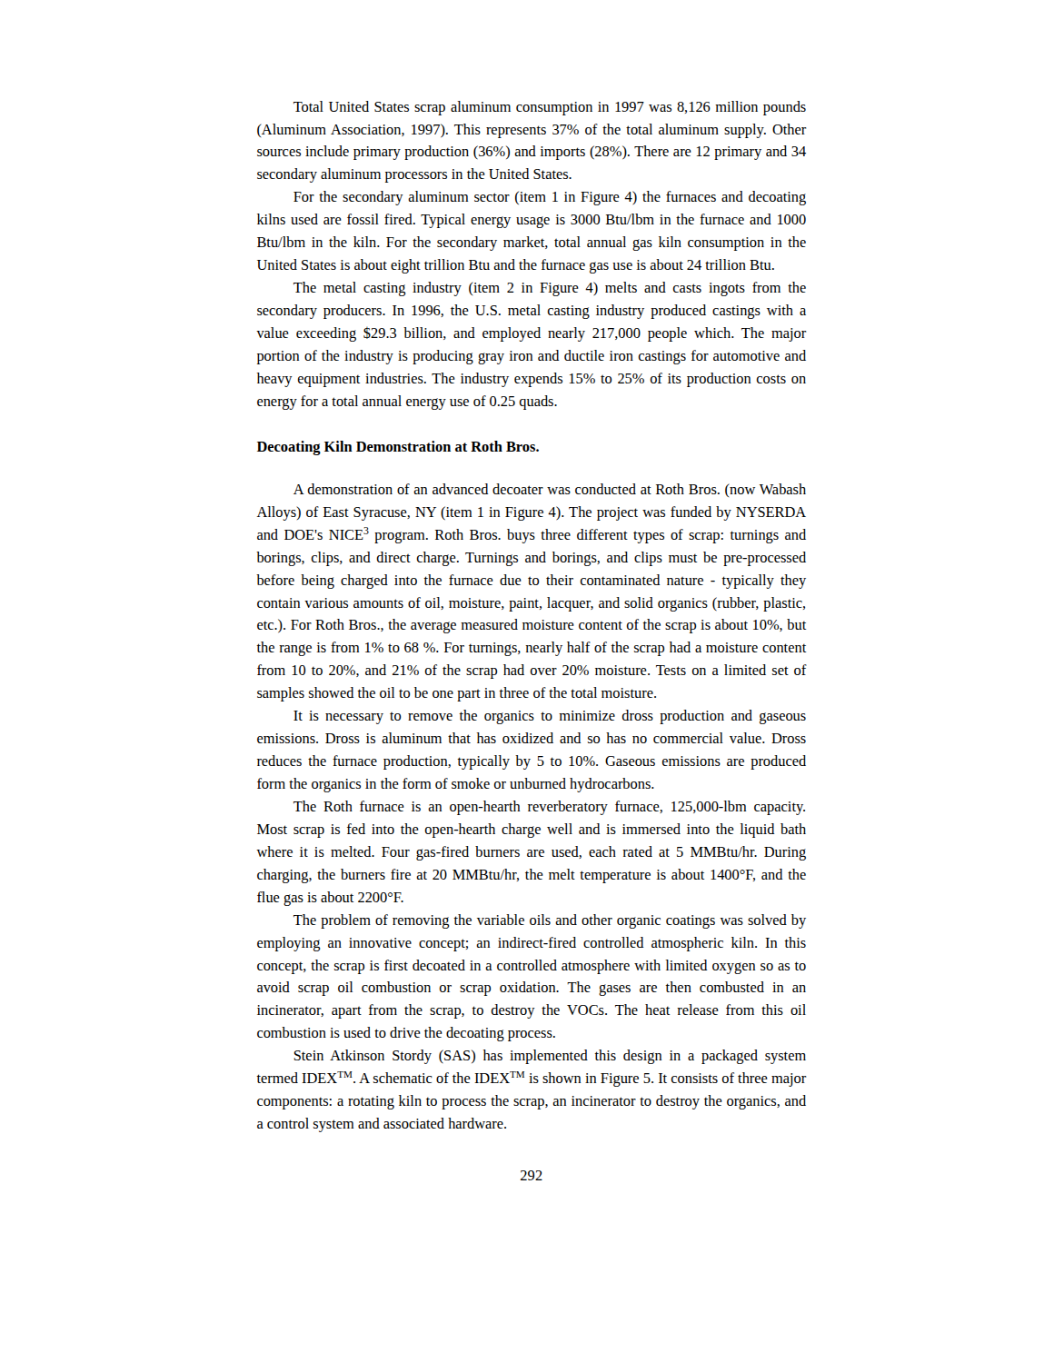Total United States scrap aluminum consumption in 1997 was 8,126 million pounds (Aluminum Association, 1997). This represents 37% of the total aluminum supply. Other sources include primary production (36%) and imports (28%). There are 12 primary and 34 secondary aluminum processors in the United States.
For the secondary aluminum sector (item 1 in Figure 4) the furnaces and decoating kilns used are fossil fired. Typical energy usage is 3000 Btu/lbm in the furnace and 1000 Btu/lbm in the kiln. For the secondary market, total annual gas kiln consumption in the United States is about eight trillion Btu and the furnace gas use is about 24 trillion Btu.
The metal casting industry (item 2 in Figure 4) melts and casts ingots from the secondary producers. In 1996, the U.S. metal casting industry produced castings with a value exceeding $29.3 billion, and employed nearly 217,000 people which. The major portion of the industry is producing gray iron and ductile iron castings for automotive and heavy equipment industries. The industry expends 15% to 25% of its production costs on energy for a total annual energy use of 0.25 quads.
Decoating Kiln Demonstration at Roth Bros.
A demonstration of an advanced decoater was conducted at Roth Bros. (now Wabash Alloys) of East Syracuse, NY (item 1 in Figure 4). The project was funded by NYSERDA and DOE's NICE3 program. Roth Bros. buys three different types of scrap: turnings and borings, clips, and direct charge. Turnings and borings, and clips must be pre-processed before being charged into the furnace due to their contaminated nature - typically they contain various amounts of oil, moisture, paint, lacquer, and solid organics (rubber, plastic, etc.). For Roth Bros., the average measured moisture content of the scrap is about 10%, but the range is from 1% to 68 %. For turnings, nearly half of the scrap had a moisture content from 10 to 20%, and 21% of the scrap had over 20% moisture. Tests on a limited set of samples showed the oil to be one part in three of the total moisture.
It is necessary to remove the organics to minimize dross production and gaseous emissions. Dross is aluminum that has oxidized and so has no commercial value. Dross reduces the furnace production, typically by 5 to 10%. Gaseous emissions are produced form the organics in the form of smoke or unburned hydrocarbons.
The Roth furnace is an open-hearth reverberatory furnace, 125,000-lbm capacity. Most scrap is fed into the open-hearth charge well and is immersed into the liquid bath where it is melted. Four gas-fired burners are used, each rated at 5 MMBtu/hr. During charging, the burners fire at 20 MMBtu/hr, the melt temperature is about 1400°F, and the flue gas is about 2200°F.
The problem of removing the variable oils and other organic coatings was solved by employing an innovative concept; an indirect-fired controlled atmospheric kiln. In this concept, the scrap is first decoated in a controlled atmosphere with limited oxygen so as to avoid scrap oil combustion or scrap oxidation. The gases are then combusted in an incinerator, apart from the scrap, to destroy the VOCs. The heat release from this oil combustion is used to drive the decoating process.
Stein Atkinson Stordy (SAS) has implemented this design in a packaged system termed IDEXTM. A schematic of the IDEXTM is shown in Figure 5. It consists of three major components: a rotating kiln to process the scrap, an incinerator to destroy the organics, and a control system and associated hardware.
292